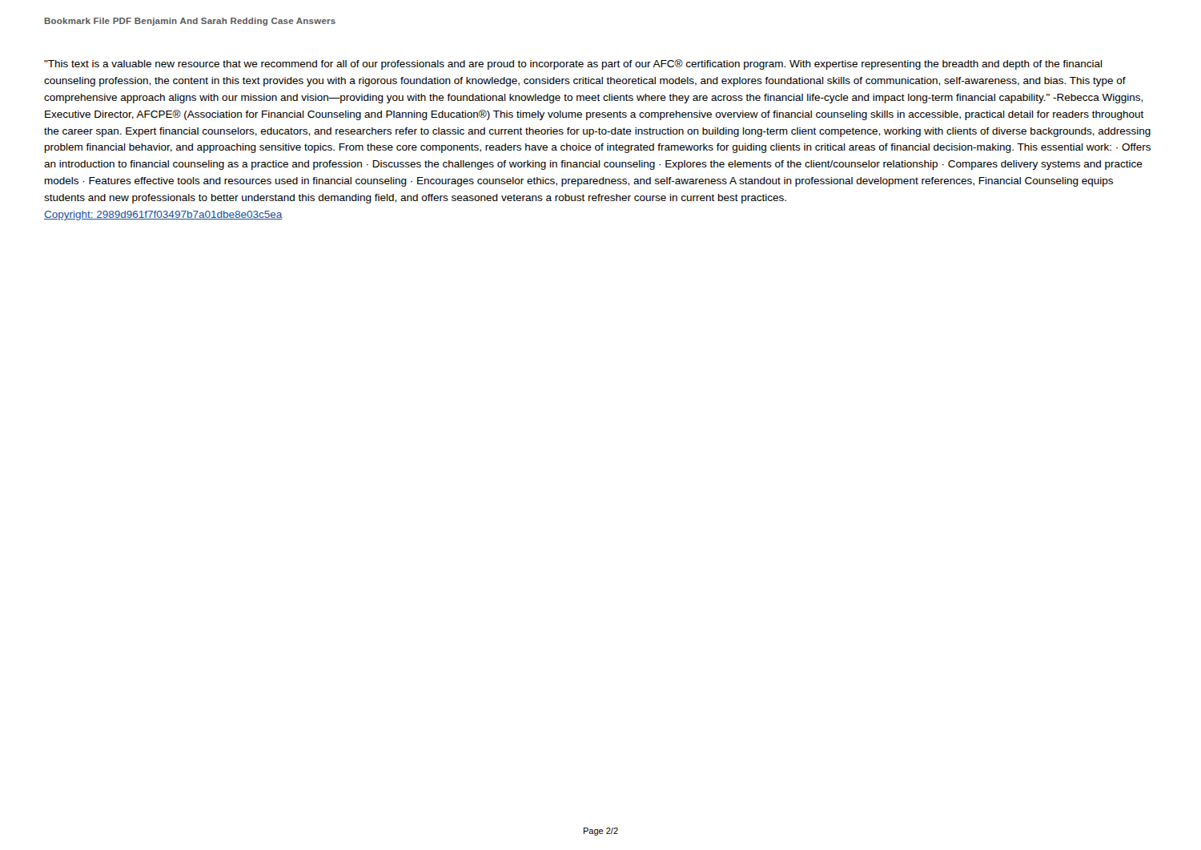Bookmark File PDF Benjamin And Sarah Redding Case Answers
"This text is a valuable new resource that we recommend for all of our professionals and are proud to incorporate as part of our AFC® certification program. With expertise representing the breadth and depth of the financial counseling profession, the content in this text provides you with a rigorous foundation of knowledge, considers critical theoretical models, and explores foundational skills of communication, self-awareness, and bias. This type of comprehensive approach aligns with our mission and vision—providing you with the foundational knowledge to meet clients where they are across the financial life-cycle and impact long-term financial capability." -Rebecca Wiggins, Executive Director, AFCPE® (Association for Financial Counseling and Planning Education®) This timely volume presents a comprehensive overview of financial counseling skills in accessible, practical detail for readers throughout the career span. Expert financial counselors, educators, and researchers refer to classic and current theories for up-to-date instruction on building long-term client competence, working with clients of diverse backgrounds, addressing problem financial behavior, and approaching sensitive topics. From these core components, readers have a choice of integrated frameworks for guiding clients in critical areas of financial decision-making. This essential work: · Offers an introduction to financial counseling as a practice and profession · Discusses the challenges of working in financial counseling · Explores the elements of the client/counselor relationship · Compares delivery systems and practice models · Features effective tools and resources used in financial counseling · Encourages counselor ethics, preparedness, and self-awareness A standout in professional development references, Financial Counseling equips students and new professionals to better understand this demanding field, and offers seasoned veterans a robust refresher course in current best practices.
Copyright: 2989d961f7f03497b7a01dbe8e03c5ea
Page 2/2